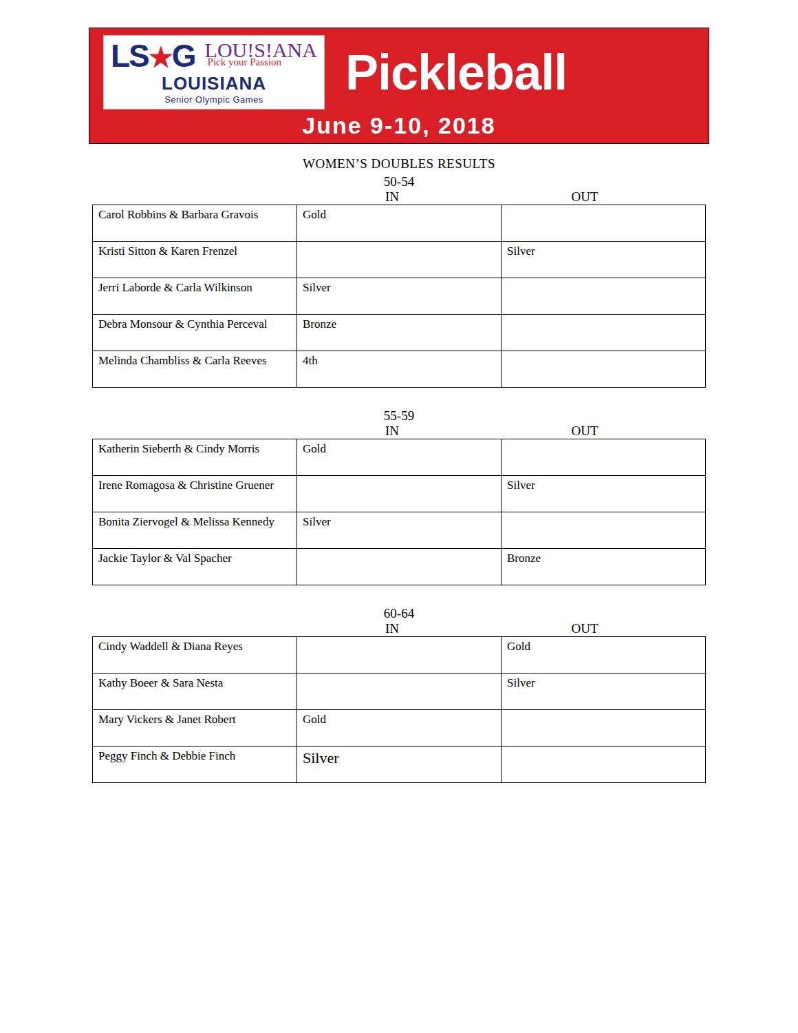LS★G
LOU!S!ANA
Pick your Passion
LOUISIANA
Senior Olympic Games
Pickleball
June 9-10, 2018
WOMEN’S DOUBLES RESULTS
50-54
IN
OUT
| Carol Robbins & Barbara Gravois | Gold | |
| Kristi Sitton & Karen Frenzel | | Silver |
| Jerri Laborde & Carla Wilkinson | Silver | |
| Debra Monsour & Cynthia Perceval | Bronze | |
| Melinda Chambliss & Carla Reeves | 4th | |
55-59
IN
OUT
| Katherin Sieberth & Cindy Morris | Gold | |
| Irene Romagosa & Christine Gruener | | Silver |
| Bonita Ziervogel & Melissa Kennedy | Silver | |
| Jackie Taylor & Val Spacher | | Bronze |
60-64
IN
OUT
| Cindy Waddell & Diana Reyes | | Gold |
| Kathy Boeer & Sara Nesta | | Silver |
| Mary Vickers & Janet Robert | Gold | |
| Peggy Finch & Debbie Finch | Silver | |